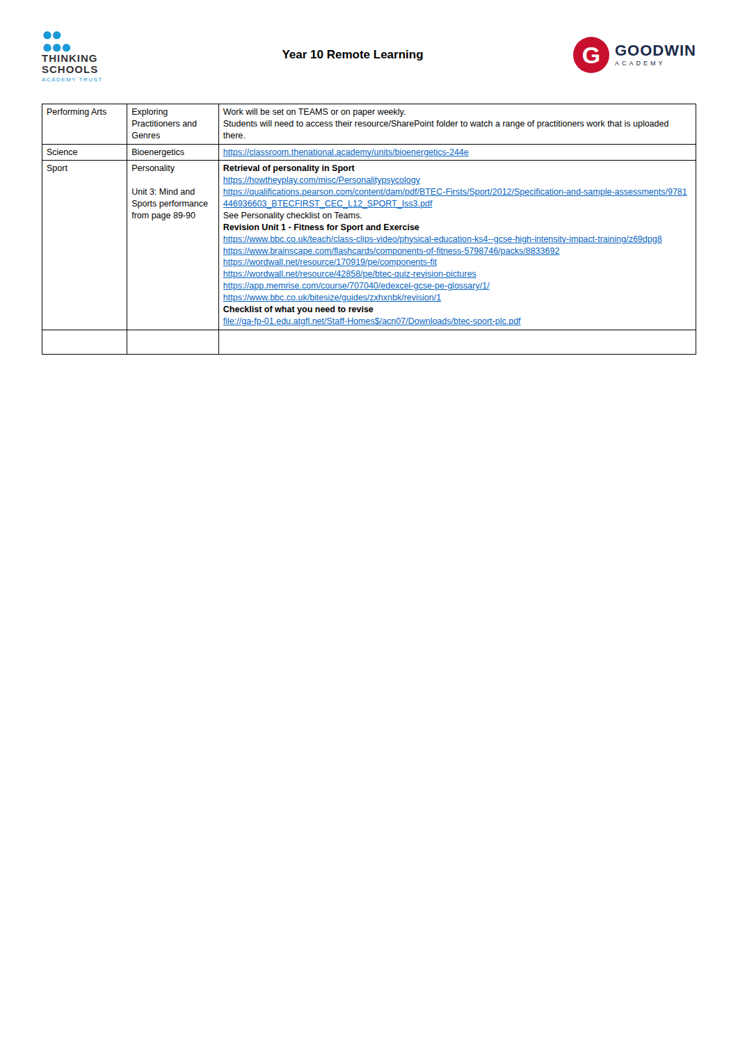●●
●●●
THINKING
SCHOOLS
ACADEMY TRUST
Year 10 Remote Learning
G
GOODWIN
ACADEMY
| Performing Arts | Exploring Practitioners and Genres | Work will be set on TEAMS or on paper weekly. Students will need to access their resource/SharePoint folder to watch a range of practitioners work that is uploaded there. |
| Science | Bioenergetics | https://classroom.thenational.academy/units/bioenergetics-244e |
| Sport | Personality Unit 3: Mind and Sports performance from page 89-90 | Retrieval of personality in Sport https://howtheyplay.com/misc/Personalitypsycology https://qualifications.pearson.com/content/dam/pdf/BTEC-Firsts/Sport/2012/Specification-and-sample-assessments/9781446936603_BTECFIRST_CEC_L12_SPORT_Iss3.pdf See Personality checklist on Teams. Revision Unit 1 - Fitness for Sport and Exercise https://www.bbc.co.uk/teach/class-clips-video/physical-education-ks4--gcse-high-intensity-impact-training/z69dpg8 https://www.brainscape.com/flashcards/components-of-fitness-5798746/packs/8833692 https://wordwall.net/resource/170919/pe/components-fit https://wordwall.net/resource/42858/pe/btec-quiz-revision-pictures https://app.memrise.com/course/707040/edexcel-gcse-pe-glossary/1/ https://www.bbc.co.uk/bitesize/guides/zxhxnbk/revision/1 Checklist of what you need to revise file://ga-fp-01.edu.atgfl.net/Staff-Homes$/acn07/Downloads/btec-sport-plc.pdf |